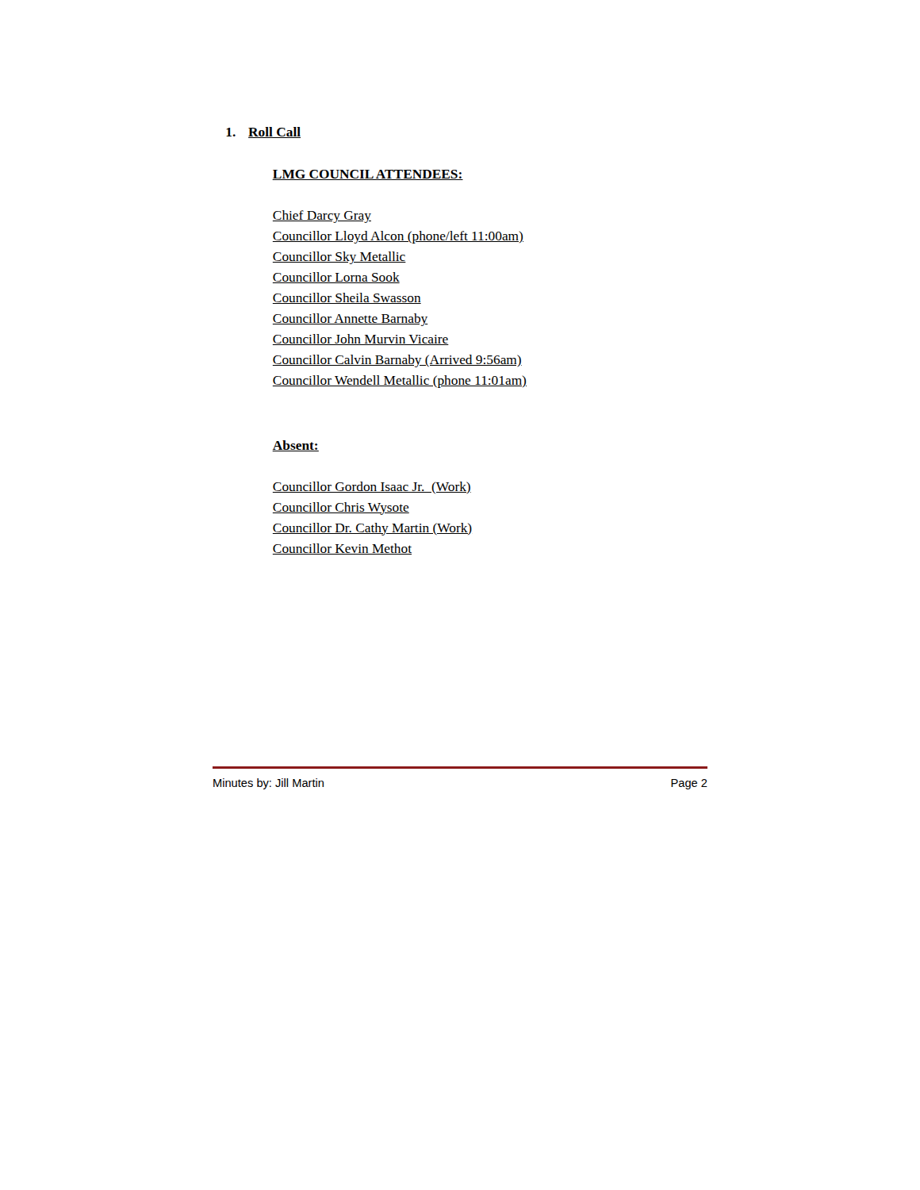Roll Call
LMG COUNCIL ATTENDEES:
Chief Darcy Gray
Councillor Lloyd Alcon (phone/left 11:00am)
Councillor Sky Metallic
Councillor Lorna Sook
Councillor Sheila Swasson
Councillor Annette Barnaby
Councillor John Murvin Vicaire
Councillor Calvin Barnaby (Arrived 9:56am)
Councillor Wendell Metallic (phone 11:01am)
Absent:
Councillor Gordon Isaac Jr. (Work)
Councillor Chris Wysote
Councillor Dr. Cathy Martin (Work)
Councillor Kevin Methot
Minutes by: Jill Martin Page 2